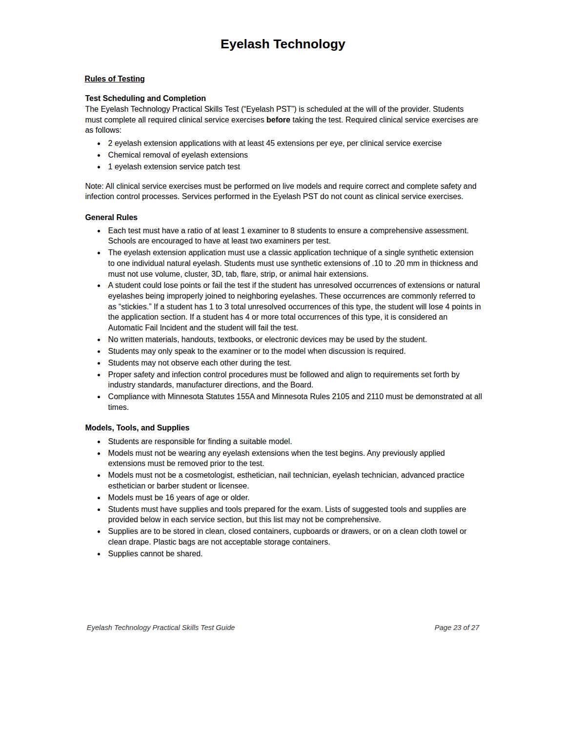Eyelash Technology
Rules of Testing
Test Scheduling and Completion
The Eyelash Technology Practical Skills Test (“Eyelash PST”) is scheduled at the will of the provider. Students must complete all required clinical service exercises before taking the test. Required clinical service exercises are as follows:
2 eyelash extension applications with at least 45 extensions per eye, per clinical service exercise
Chemical removal of eyelash extensions
1 eyelash extension service patch test
Note: All clinical service exercises must be performed on live models and require correct and complete safety and infection control processes. Services performed in the Eyelash PST do not count as clinical service exercises.
General Rules
Each test must have a ratio of at least 1 examiner to 8 students to ensure a comprehensive assessment. Schools are encouraged to have at least two examiners per test.
The eyelash extension application must use a classic application technique of a single synthetic extension to one individual natural eyelash. Students must use synthetic extensions of .10 to .20 mm in thickness and must not use volume, cluster, 3D, tab, flare, strip, or animal hair extensions.
A student could lose points or fail the test if the student has unresolved occurrences of extensions or natural eyelashes being improperly joined to neighboring eyelashes. These occurrences are commonly referred to as “stickies.” If a student has 1 to 3 total unresolved occurrences of this type, the student will lose 4 points in the application section. If a student has 4 or more total occurrences of this type, it is considered an Automatic Fail Incident and the student will fail the test.
No written materials, handouts, textbooks, or electronic devices may be used by the student.
Students may only speak to the examiner or to the model when discussion is required.
Students may not observe each other during the test.
Proper safety and infection control procedures must be followed and align to requirements set forth by industry standards, manufacturer directions, and the Board.
Compliance with Minnesota Statutes 155A and Minnesota Rules 2105 and 2110 must be demonstrated at all times.
Models, Tools, and Supplies
Students are responsible for finding a suitable model.
Models must not be wearing any eyelash extensions when the test begins. Any previously applied extensions must be removed prior to the test.
Models must not be a cosmetologist, esthetician, nail technician, eyelash technician, advanced practice esthetician or barber student or licensee.
Models must be 16 years of age or older.
Students must have supplies and tools prepared for the exam. Lists of suggested tools and supplies are provided below in each service section, but this list may not be comprehensive.
Supplies are to be stored in clean, closed containers, cupboards or drawers, or on a clean cloth towel or clean drape. Plastic bags are not acceptable storage containers.
Supplies cannot be shared.
Eyelash Technology Practical Skills Test Guide Page 23 of 27